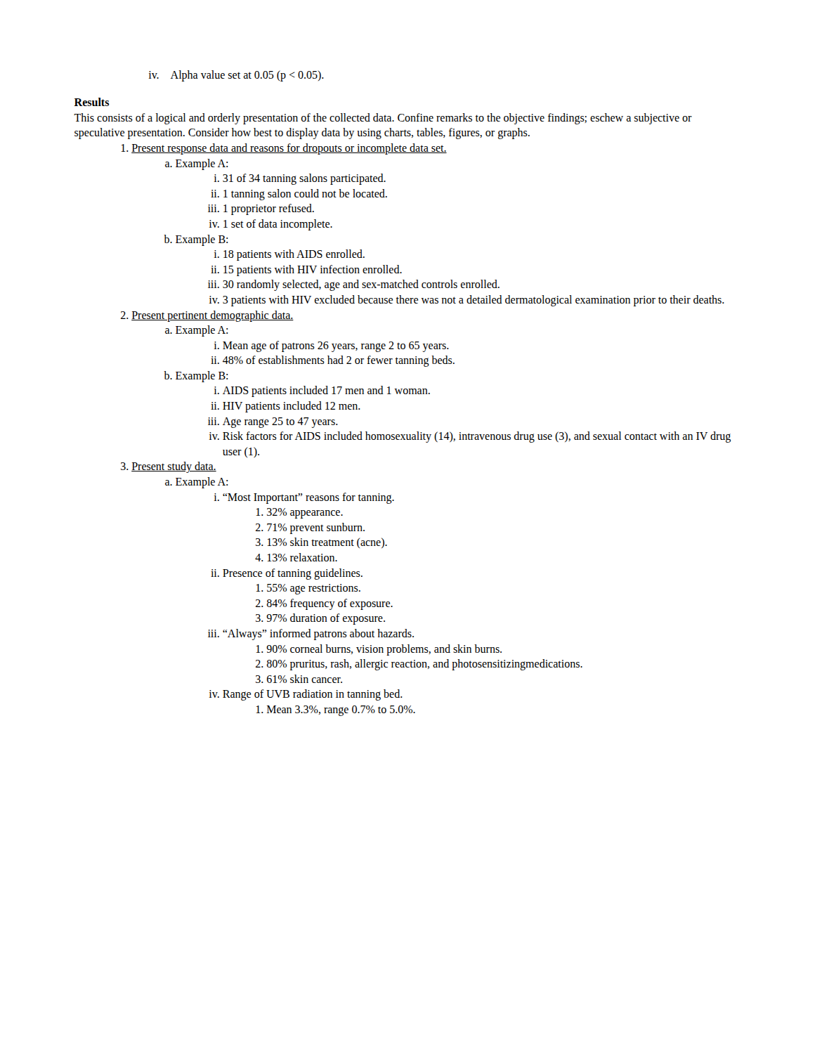iv. Alpha value set at 0.05 (p < 0.05).
Results
This consists of a logical and orderly presentation of the collected data. Confine remarks to the objective findings; eschew a subjective or speculative presentation. Consider how best to display data by using charts, tables, figures, or graphs.
Present response data and reasons for dropouts or incomplete data set.
Example A:
31 of 34 tanning salons participated.
1 tanning salon could not be located.
1 proprietor refused.
1 set of data incomplete.
Example B:
18 patients with AIDS enrolled.
15 patients with HIV infection enrolled.
30 randomly selected, age and sex-matched controls enrolled.
3 patients with HIV excluded because there was not a detailed dermatological examination prior to their deaths.
Present pertinent demographic data.
Example A:
Mean age of patrons 26 years, range 2 to 65 years.
48% of establishments had 2 or fewer tanning beds.
Example B:
AIDS patients included 17 men and 1 woman.
HIV patients included 12 men.
Age range 25 to 47 years.
Risk factors for AIDS included homosexuality (14), intravenous drug use (3), and sexual contact with an IV drug user (1).
Present study data.
Example A:
“Most Important” reasons for tanning.
32% appearance.
71% prevent sunburn.
13% skin treatment (acne).
13% relaxation.
Presence of tanning guidelines.
55% age restrictions.
84% frequency of exposure.
97% duration of exposure.
“Always” informed patrons about hazards.
90% corneal burns, vision problems, and skin burns.
80% pruritus, rash, allergic reaction, and photosensitizingmedications.
61% skin cancer.
Range of UVB radiation in tanning bed.
Mean 3.3%, range 0.7% to 5.0%.